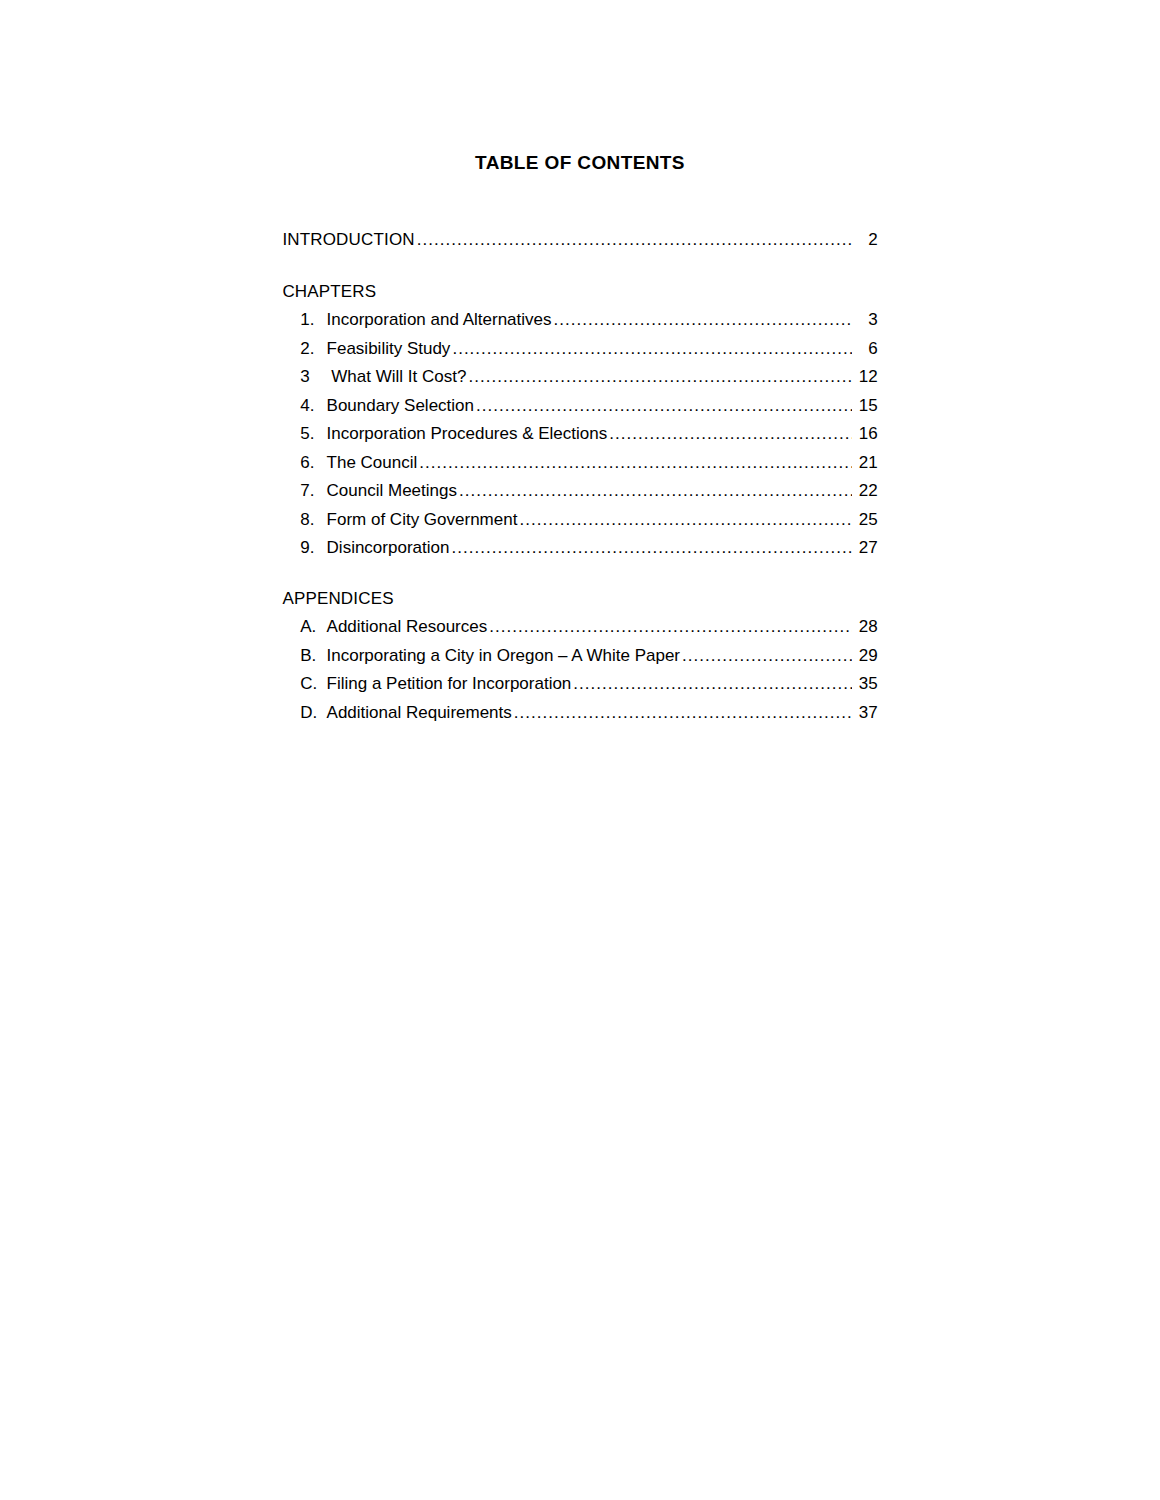TABLE OF CONTENTS
INTRODUCTION ........................................................................................................................................... 2
CHAPTERS
1. Incorporation and Alternatives ................................................................................................. 3
2. Feasibility Study ................................................................................................................. 6
3 What Will It Cost? ................................................................................................................. 12
4. Boundary Selection ............................................................................................................. 15
5. Incorporation Procedures & Elections ............................................................................. 16
6. The Council ......................................................................................................................... 21
7. Council Meetings ............................................................................................................... 22
8. Form of City Government ................................................................................................. 25
9. Disincorporation ............................................................................................................... 27
APPENDICES
A. Additional Resources ......................................................................................................... 28
B. Incorporating a City in Oregon – A White Paper ............................................................. 29
C. Filing a Petition for Incorporation ....................................................................................... 35
D. Additional Requirements ................................................................................................. 37